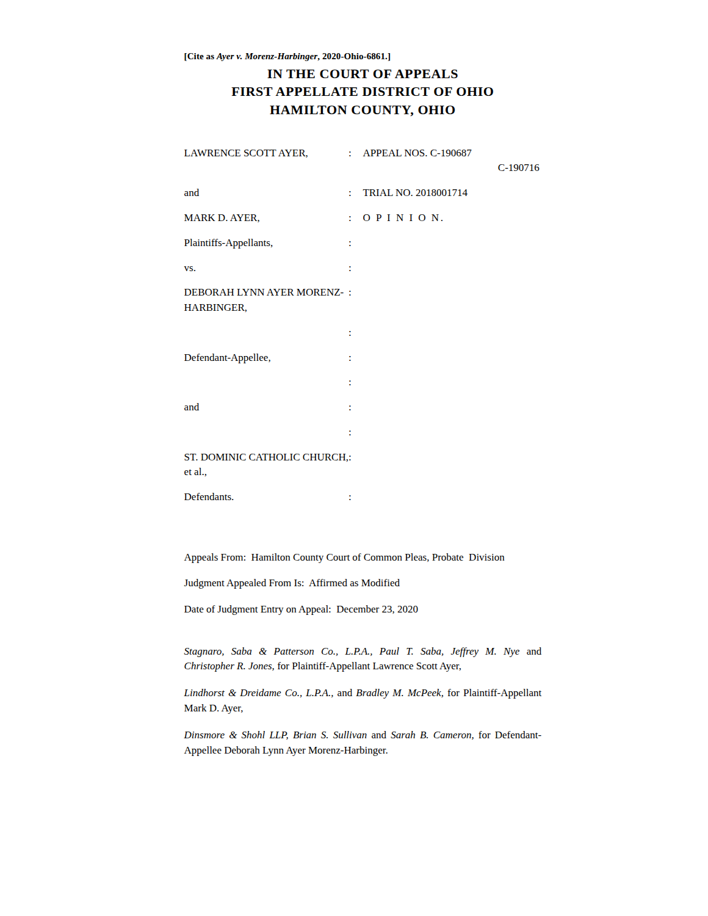[Cite as Ayer v. Morenz-Harbinger, 2020-Ohio-6861.]
IN THE COURT OF APPEALS FIRST APPELLATE DISTRICT OF OHIO HAMILTON COUNTY, OHIO
| LAWRENCE SCOTT AYER, | : | APPEAL NOS. C-190687 C-190716 |
| and | : | TRIAL NO. 2018001714 |
| MARK D. AYER, | : | O P I N I O N. |
| Plaintiffs-Appellants, | : | |
| vs. | : | |
| DEBORAH LYNN AYER MORENZ-HARBINGER, | : | |
| | : | |
| Defendant-Appellee, | : | |
| | : | |
| and | : | |
| | : | |
| ST. DOMINIC CATHOLIC CHURCH, et al., | : | |
| Defendants. | : | |
Appeals From: Hamilton County Court of Common Pleas, Probate Division
Judgment Appealed From Is: Affirmed as Modified
Date of Judgment Entry on Appeal: December 23, 2020
Stagnaro, Saba & Patterson Co., L.P.A., Paul T. Saba, Jeffrey M. Nye and Christopher R. Jones, for Plaintiff-Appellant Lawrence Scott Ayer,
Lindhorst & Dreidame Co., L.P.A., and Bradley M. McPeek, for Plaintiff-Appellant Mark D. Ayer,
Dinsmore & Shohl LLP, Brian S. Sullivan and Sarah B. Cameron, for Defendant-Appellee Deborah Lynn Ayer Morenz-Harbinger.